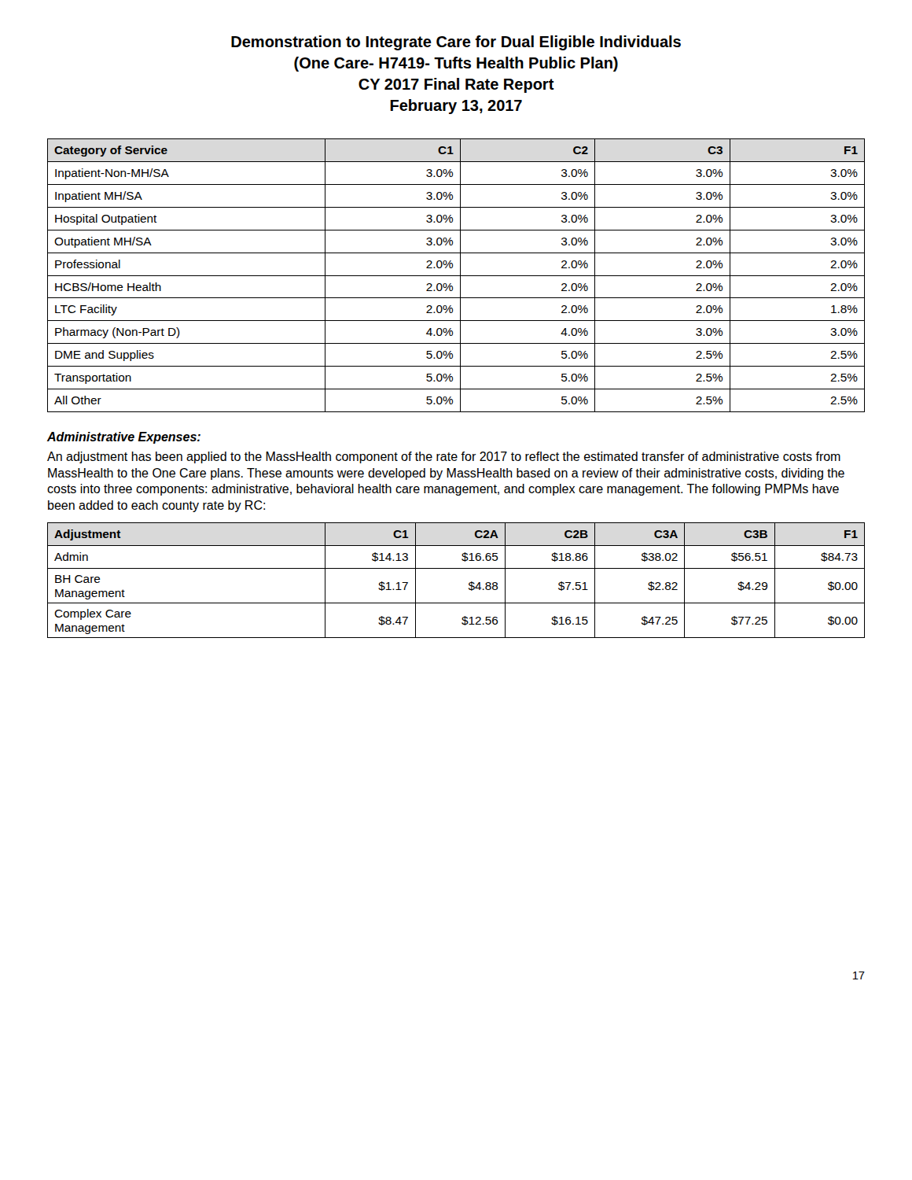Demonstration to Integrate Care for Dual Eligible Individuals
(One Care- H7419- Tufts Health Public Plan)
CY 2017 Final Rate Report
February 13, 2017
| Category of Service | C1 | C2 | C3 | F1 |
| --- | --- | --- | --- | --- |
| Inpatient-Non-MH/SA | 3.0% | 3.0% | 3.0% | 3.0% |
| Inpatient MH/SA | 3.0% | 3.0% | 3.0% | 3.0% |
| Hospital Outpatient | 3.0% | 3.0% | 2.0% | 3.0% |
| Outpatient MH/SA | 3.0% | 3.0% | 2.0% | 3.0% |
| Professional | 2.0% | 2.0% | 2.0% | 2.0% |
| HCBS/Home Health | 2.0% | 2.0% | 2.0% | 2.0% |
| LTC Facility | 2.0% | 2.0% | 2.0% | 1.8% |
| Pharmacy (Non-Part D) | 4.0% | 4.0% | 3.0% | 3.0% |
| DME and Supplies | 5.0% | 5.0% | 2.5% | 2.5% |
| Transportation | 5.0% | 5.0% | 2.5% | 2.5% |
| All Other | 5.0% | 5.0% | 2.5% | 2.5% |
Administrative Expenses:
An adjustment has been applied to the MassHealth component of the rate for 2017 to reflect the estimated transfer of administrative costs from MassHealth to the One Care plans. These amounts were developed by MassHealth based on a review of their administrative costs, dividing the costs into three components: administrative, behavioral health care management, and complex care management. The following PMPMs have been added to each county rate by RC:
| Adjustment | C1 | C2A | C2B | C3A | C3B | F1 |
| --- | --- | --- | --- | --- | --- | --- |
| Admin | $14.13 | $16.65 | $18.86 | $38.02 | $56.51 | $84.73 |
| BH Care Management | $1.17 | $4.88 | $7.51 | $2.82 | $4.29 | $0.00 |
| Complex Care Management | $8.47 | $12.56 | $16.15 | $47.25 | $77.25 | $0.00 |
17